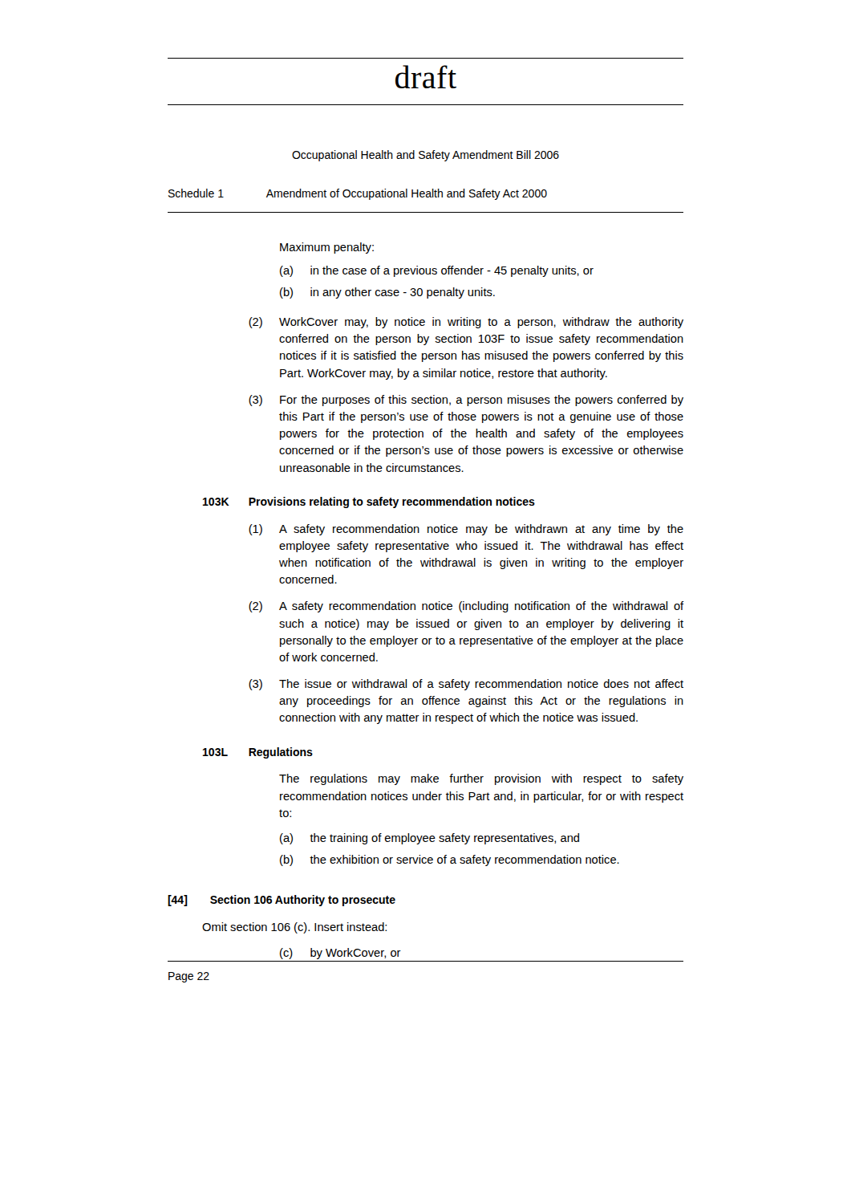draft
Occupational Health and Safety Amendment Bill 2006
Schedule 1
Amendment of Occupational Health and Safety Act 2000
Maximum penalty:
(a)
in the case of a previous offender - 45 penalty units, or
(b)
in any other case - 30 penalty units.
(2)
WorkCover may, by notice in writing to a person, withdraw the authority conferred on the person by section 103F to issue safety recommendation notices if it is satisfied the person has misused the powers conferred by this Part. WorkCover may, by a similar notice, restore that authority.
(3)
For the purposes of this section, a person misuses the powers conferred by this Part if the person’s use of those powers is not a genuine use of those powers for the protection of the health and safety of the employees concerned or if the person’s use of those powers is excessive or otherwise unreasonable in the circumstances.
103K
Provisions relating to safety recommendation notices
(1)
A safety recommendation notice may be withdrawn at any time by the employee safety representative who issued it. The withdrawal has effect when notification of the withdrawal is given in writing to the employer concerned.
(2)
A safety recommendation notice (including notification of the withdrawal of such a notice) may be issued or given to an employer by delivering it personally to the employer or to a representative of the employer at the place of work concerned.
(3)
The issue or withdrawal of a safety recommendation notice does not affect any proceedings for an offence against this Act or the regulations in connection with any matter in respect of which the notice was issued.
103L
Regulations
The regulations may make further provision with respect to safety recommendation notices under this Part and, in particular, for or with respect to:
(a)
the training of employee safety representatives, and
(b)
the exhibition or service of a safety recommendation notice.
[44]
Section 106 Authority to prosecute
Omit section 106 (c). Insert instead:
(c)
by WorkCover, or
Page 22